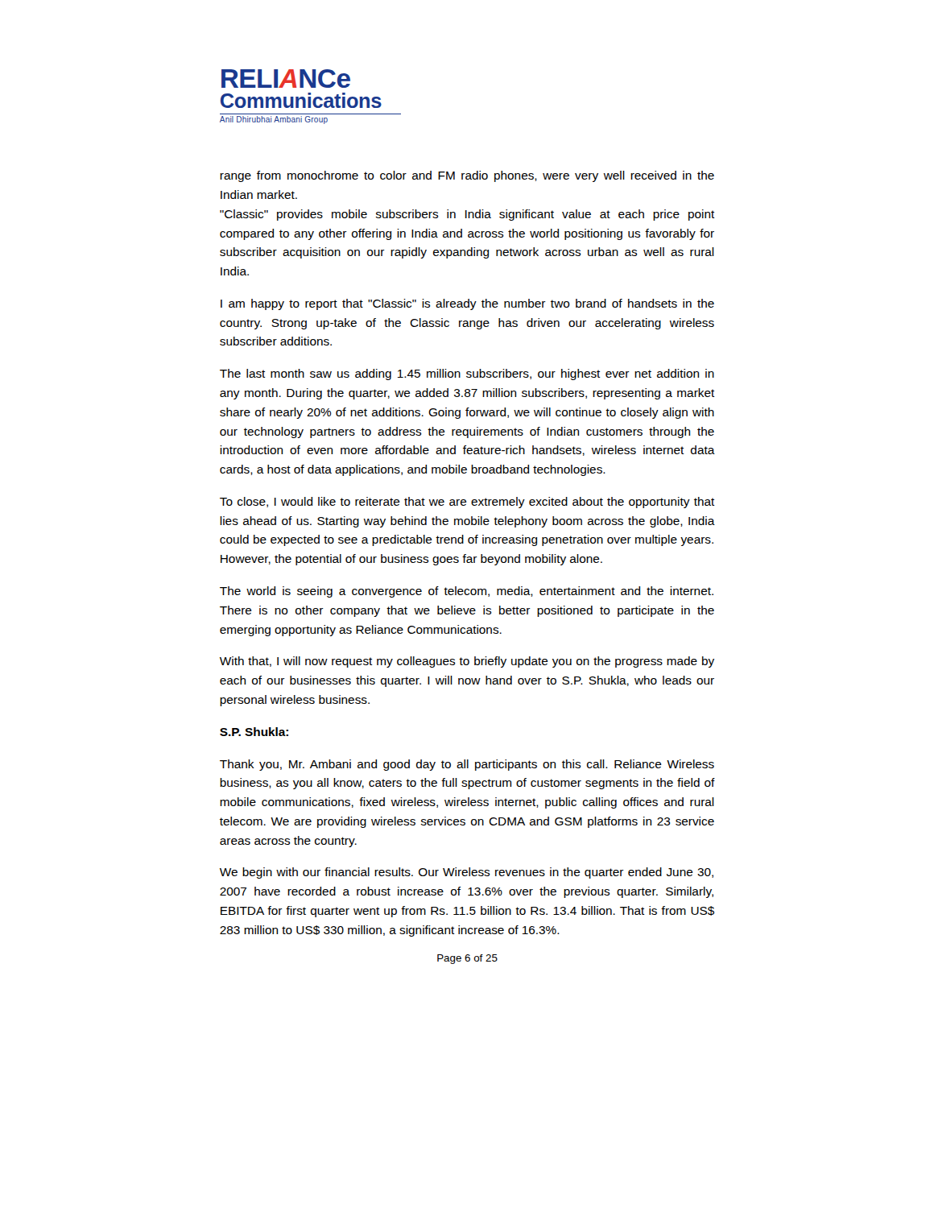RELIANCe
Communications
Anil Dhirubhai Ambani Group
range from monochrome to color and FM radio phones, were very well received in the Indian market.
"Classic" provides mobile subscribers in India significant value at each price point compared to any other offering in India and across the world positioning us favorably for subscriber acquisition on our rapidly expanding network across urban as well as rural India.
I am happy to report that "Classic" is already the number two brand of handsets in the country. Strong up-take of the Classic range has driven our accelerating wireless subscriber additions.
The last month saw us adding 1.45 million subscribers, our highest ever net addition in any month. During the quarter, we added 3.87 million subscribers, representing a market share of nearly 20% of net additions. Going forward, we will continue to closely align with our technology partners to address the requirements of Indian customers through the introduction of even more affordable and feature-rich handsets, wireless internet data cards, a host of data applications, and mobile broadband technologies.
To close, I would like to reiterate that we are extremely excited about the opportunity that lies ahead of us. Starting way behind the mobile telephony boom across the globe, India could be expected to see a predictable trend of increasing penetration over multiple years. However, the potential of our business goes far beyond mobility alone.
The world is seeing a convergence of telecom, media, entertainment and the internet. There is no other company that we believe is better positioned to participate in the emerging opportunity as Reliance Communications.
With that, I will now request my colleagues to briefly update you on the progress made by each of our businesses this quarter. I will now hand over to S.P. Shukla, who leads our personal wireless business.
S.P. Shukla:
Thank you, Mr. Ambani and good day to all participants on this call. Reliance Wireless business, as you all know, caters to the full spectrum of customer segments in the field of mobile communications, fixed wireless, wireless internet, public calling offices and rural telecom. We are providing wireless services on CDMA and GSM platforms in 23 service areas across the country.
We begin with our financial results. Our Wireless revenues in the quarter ended June 30, 2007 have recorded a robust increase of 13.6% over the previous quarter. Similarly, EBITDA for first quarter went up from Rs. 11.5 billion to Rs. 13.4 billion. That is from US$ 283 million to US$ 330 million, a significant increase of 16.3%.
Page 6 of 25